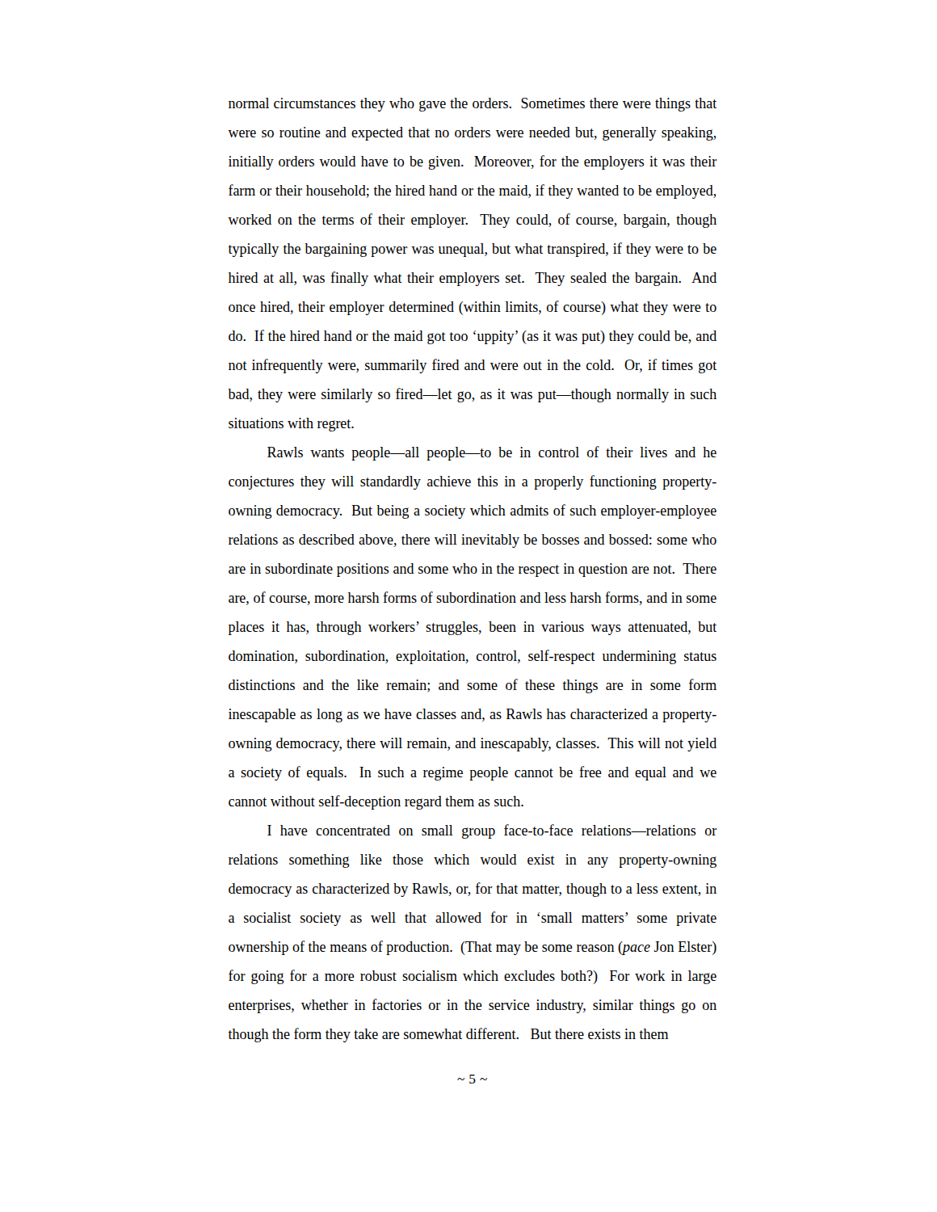normal circumstances they who gave the orders. Sometimes there were things that were so routine and expected that no orders were needed but, generally speaking, initially orders would have to be given. Moreover, for the employers it was their farm or their household; the hired hand or the maid, if they wanted to be employed, worked on the terms of their employer. They could, of course, bargain, though typically the bargaining power was unequal, but what transpired, if they were to be hired at all, was finally what their employers set. They sealed the bargain. And once hired, their employer determined (within limits, of course) what they were to do. If the hired hand or the maid got too ‘uppity’ (as it was put) they could be, and not infrequently were, summarily fired and were out in the cold. Or, if times got bad, they were similarly so fired—let go, as it was put—though normally in such situations with regret.
Rawls wants people—all people—to be in control of their lives and he conjectures they will standardly achieve this in a properly functioning property-owning democracy. But being a society which admits of such employer-employee relations as described above, there will inevitably be bosses and bossed: some who are in subordinate positions and some who in the respect in question are not. There are, of course, more harsh forms of subordination and less harsh forms, and in some places it has, through workers’ struggles, been in various ways attenuated, but domination, subordination, exploitation, control, self-respect undermining status distinctions and the like remain; and some of these things are in some form inescapable as long as we have classes and, as Rawls has characterized a property-owning democracy, there will remain, and inescapably, classes. This will not yield a society of equals. In such a regime people cannot be free and equal and we cannot without self-deception regard them as such.
I have concentrated on small group face-to-face relations—relations or relations something like those which would exist in any property-owning democracy as characterized by Rawls, or, for that matter, though to a less extent, in a socialist society as well that allowed for in ‘small matters’ some private ownership of the means of production. (That may be some reason (pace Jon Elster) for going for a more robust socialism which excludes both?) For work in large enterprises, whether in factories or in the service industry, similar things go on though the form they take are somewhat different. But there exists in them
~ 5 ~